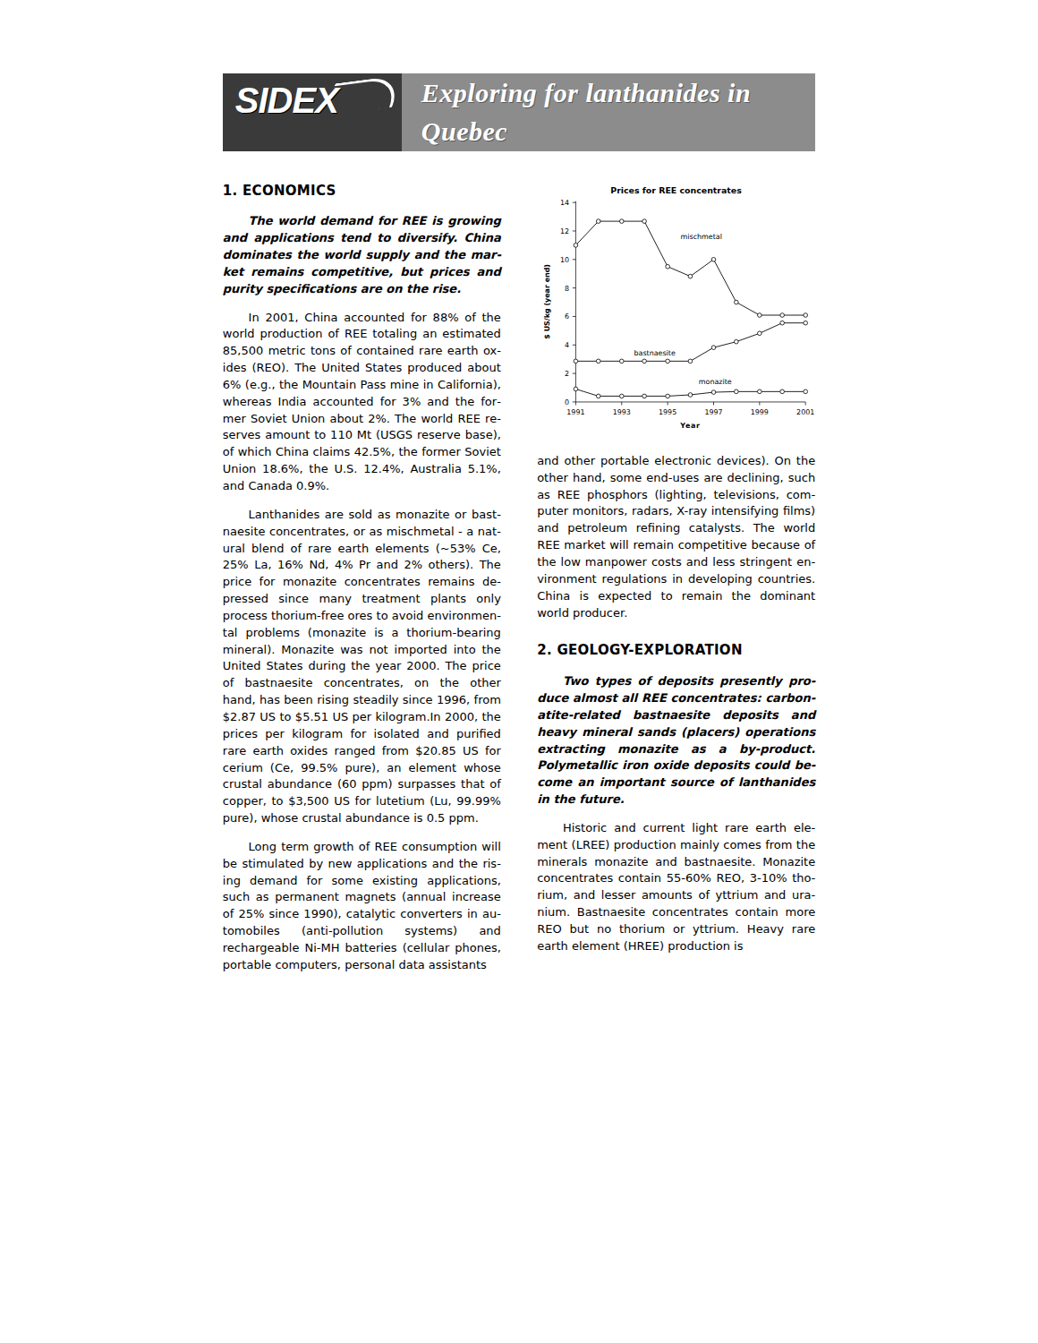SIDEX
Exploring for lanthanides in Quebec
1. ECONOMICS
The world demand for REE is growing and applications tend to diversify. China dominates the world supply and the market remains competitive, but prices and purity specifications are on the rise.
In 2001, China accounted for 88% of the world production of REE totaling an estimated 85,500 metric tons of contained rare earth oxides (REO). The United States produced about 6% (e.g., the Mountain Pass mine in California), whereas India accounted for 3% and the former Soviet Union about 2%. The world REE reserves amount to 110 Mt (USGS reserve base), of which China claims 42.5%, the former Soviet Union 18.6%, the U.S. 12.4%, Australia 5.1%, and Canada 0.9%.
Lanthanides are sold as monazite or bastnaesite concentrates, or as mischmetal - a natural blend of rare earth elements (~53% Ce, 25% La, 16% Nd, 4% Pr and 2% others). The price for monazite concentrates remains depressed since many treatment plants only process thorium-free ores to avoid environmental problems (monazite is a thorium-bearing mineral). Monazite was not imported into the United States during the year 2000. The price of bastnaesite concentrates, on the other hand, has been rising steadily since 1996, from $2.87 US to $5.51 US per kilogram.In 2000, the prices per kilogram for isolated and purified rare earth oxides ranged from $20.85 US for cerium (Ce, 99.5% pure), an element whose crustal abundance (60 ppm) surpasses that of copper, to $3,500 US for lutetium (Lu, 99.99% pure), whose crustal abundance is 0.5 ppm.
Long term growth of REE consumption will be stimulated by new applications and the rising demand for some existing applications, such as permanent magnets (annual increase of 25% since 1990), catalytic converters in automobiles (anti-pollution systems) and rechargeable Ni-MH batteries (cellular phones, portable computers, personal data assistants
Prices for REE concentrates 0 2 4 6 8 10 12 14 $ US/kg (year end) 1991 1993 1995 1997 1999 2001 Year mischmetal bastnaesite monazite
and other portable electronic devices). On the other hand, some end-uses are declining, such as REE phosphors (lighting, televisions, computer monitors, radars, X-ray intensifying films) and petroleum refining catalysts. The world REE market will remain competitive because of the low manpower costs and less stringent environment regulations in developing countries. China is expected to remain the dominant world producer.
2. GEOLOGY-EXPLORATION
Two types of deposits presently produce almost all REE concentrates: carbonatite-related bastnaesite deposits and heavy mineral sands (placers) operations extracting monazite as a by-product. Polymetallic iron oxide deposits could become an important source of lanthanides in the future.
Historic and current light rare earth element (LREE) production mainly comes from the minerals monazite and bastnaesite. Monazite concentrates contain 55-60% REO, 3-10% thorium, and lesser amounts of yttrium and uranium. Bastnaesite concentrates contain more REO but no thorium or yttrium. Heavy rare earth element (HREE) production is